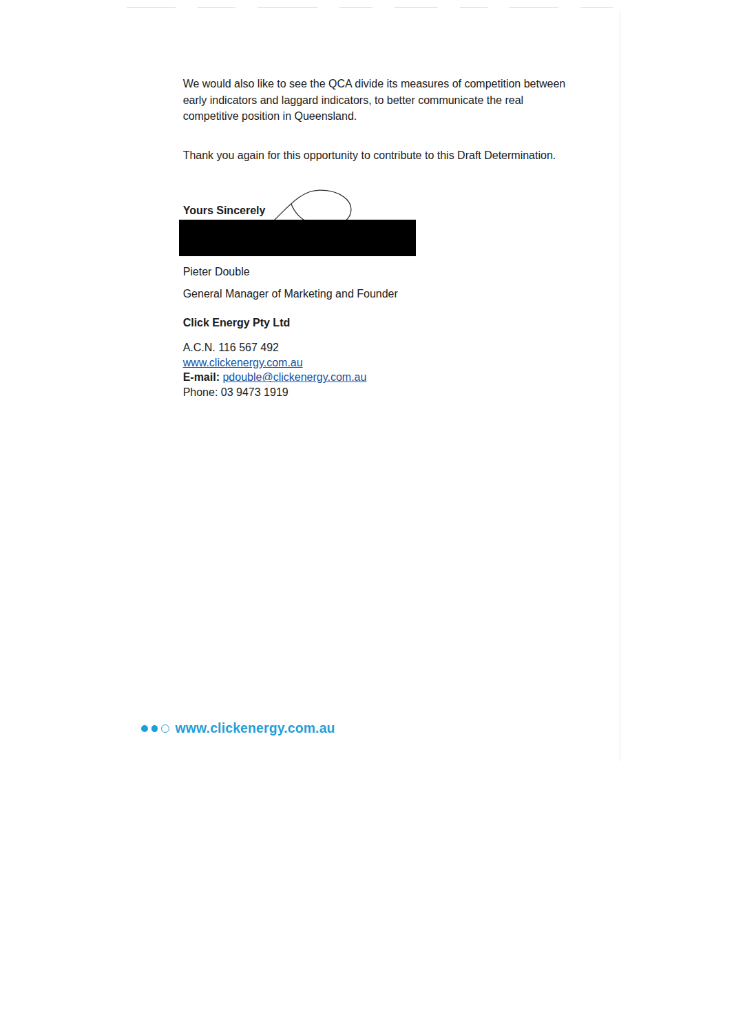We would also like to see the QCA divide its measures of competition between early indicators and laggard indicators, to better communicate the real competitive position in Queensland.
Thank you again for this opportunity to contribute to this Draft Determination.
Yours Sincerely
Pieter Double
General Manager of Marketing and Founder
Click Energy Pty Ltd
A.C.N. 116 567 492
www.clickenergy.com.au
E-mail: pdouble@clickenergy.com.au
Phone: 03 9473 1919
www.clickenergy.com.au